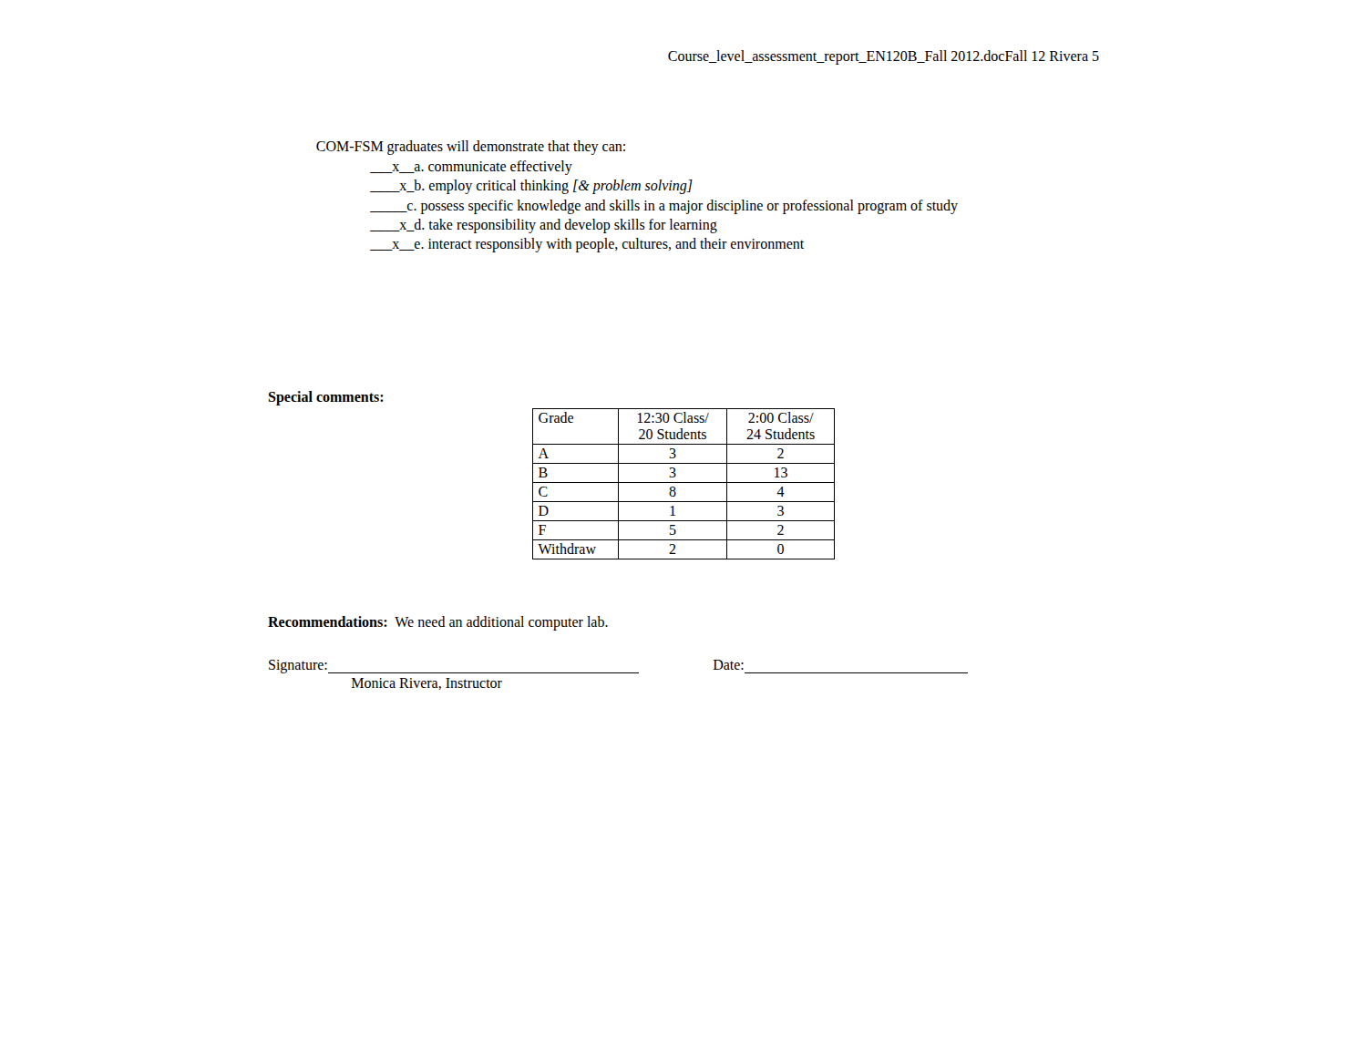Course_level_assessment_report_EN120B_Fall 2012.docFall 12 Rivera 5
COM-FSM graduates will demonstrate that they can:
___x__a. communicate effectively
____x_b. employ critical thinking [& problem solving]
_____c. possess specific knowledge and skills in a major discipline or professional program of study
____x_d. take responsibility and develop skills for learning
___x__e. interact responsibly with people, cultures, and their environment
Special comments:
| Grade | 12:30 Class/ 20 Students | 2:00 Class/ 24 Students |
| A | 3 | 2 |
| B | 3 | 13 |
| C | 8 | 4 |
| D | 1 | 3 |
| F | 5 | 2 |
| Withdraw | 2 | 0 |
Recommendations: We need an additional computer lab.
Signature:
Date:
Monica Rivera, Instructor